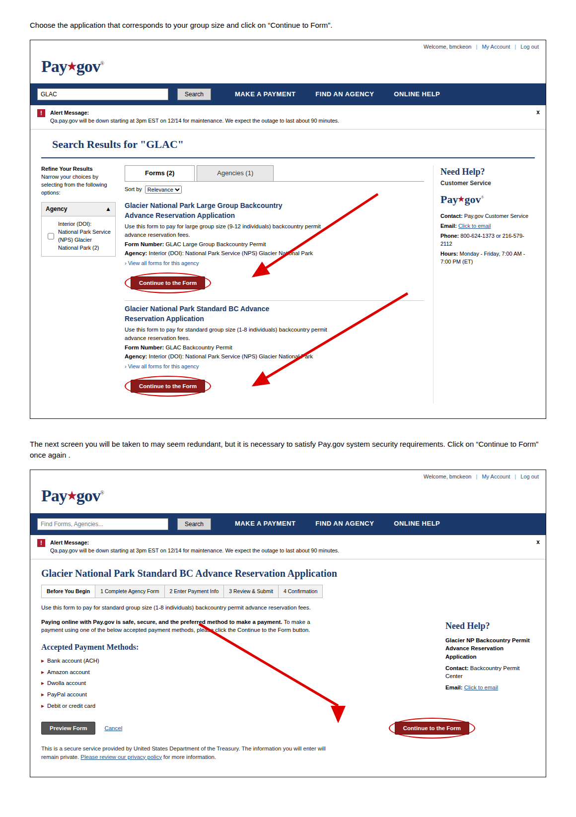Choose the application that corresponds to your group size and click on “Continue to Form”.
Welcome, bmckeon | My Account | Log out
Pay★gov®
Search
MAKE A PAYMENT FIND AN AGENCY ONLINE HELP
!
Alert Message:
Qa.pay.gov will be down starting at 3pm EST on 12/14 for maintenance. We expect the outage to last about 90 minutes.
x
Search Results for "GLAC"
Refine Your Results
Narrow your choices by selecting from the following options:
Agency▲
Interior (DOI): National Park Service (NPS) Glacier National Park (2)
Forms (2)
Agencies (1)
Sort by Relevance
Glacier National Park Large Group Backcountry Advance Reservation Application
Use this form to pay for large group size (9-12 individuals) backcountry permit advance reservation fees.
Form Number: GLAC Large Group Backcountry Permit
Agency: Interior (DOI): National Park Service (NPS) Glacier National Park
› View all forms for this agency
Continue to the Form
Glacier National Park Standard BC Advance Reservation Application
Use this form to pay for standard group size (1-8 individuals) backcountry permit advance reservation fees.
Form Number: GLAC Backcountry Permit
Agency: Interior (DOI): National Park Service (NPS) Glacier National Park
› View all forms for this agency
Continue to the Form
Need Help?
Customer Service
Pay★gov®
Contact: Pay.gov Customer Service
Email: Click to email
Phone: 800-624-1373 or 216-579-2112
Hours: Monday - Friday, 7:00 AM - 7:00 PM (ET)
The next screen you will be taken to may seem redundant, but it is necessary to satisfy Pay.gov system security requirements. Click on “Continue to Form” once again .
Welcome, bmckeon | My Account | Log out
Pay★gov®
Search
MAKE A PAYMENT FIND AN AGENCY ONLINE HELP
!
Alert Message:
Qa.pay.gov will be down starting at 3pm EST on 12/14 for maintenance. We expect the outage to last about 90 minutes.
x
Glacier National Park Standard BC Advance Reservation Application
Need Help?
Glacier NP Backcountry Permit Advance Reservation Application
Contact: Backcountry Permit Center
Email: Click to email
Before You Begin
1 Complete Agency Form
2 Enter Payment Info
3 Review & Submit
4 Confirmation
Use this form to pay for standard group size (1-8 individuals) backcountry permit advance reservation fees.
Paying online with Pay.gov is safe, secure, and the preferred method to make a payment. To make a payment using one of the below accepted payment methods, please click the Continue to the Form button.
Accepted Payment Methods:
Bank account (ACH)
Amazon account
Dwolla account
PayPal account
Debit or credit card
Preview Form Cancel
Continue to the Form
This is a secure service provided by United States Department of the Treasury. The information you will enter will remain private. Please review our privacy policy for more information.